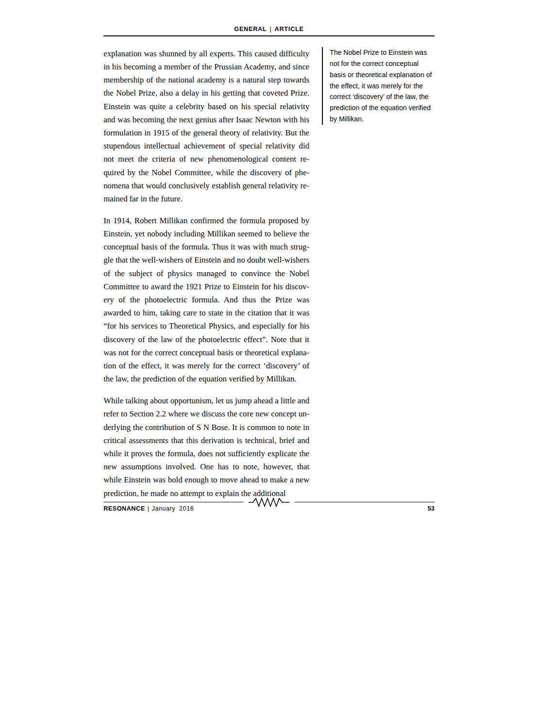GENERAL|ARTICLE
explanation was shunned by all experts. This caused difficulty in his becoming a member of the Prussian Academy, and since membership of the national academy is a natural step towards the Nobel Prize, also a delay in his getting that coveted Prize. Einstein was quite a celebrity based on his special relativity and was becoming the next genius after Isaac Newton with his formulation in 1915 of the general theory of relativity. But the stupendous intellectual achievement of special relativity did not meet the criteria of new phenomenological content required by the Nobel Committee, while the discovery of phenomena that would conclusively establish general relativity remained far in the future.
In 1914, Robert Millikan confirmed the formula proposed by Einstein, yet nobody including Millikan seemed to believe the conceptual basis of the formula. Thus it was with much struggle that the well-wishers of Einstein and no doubt well-wishers of the subject of physics managed to convince the Nobel Committee to award the 1921 Prize to Einstein for his discovery of the photoelectric formula. And thus the Prize was awarded to him, taking care to state in the citation that it was “for his services to Theoretical Physics, and especially for his discovery of the law of the photoelectric effect”. Note that it was not for the correct conceptual basis or theoretical explanation of the effect, it was merely for the correct ‘discovery’ of the law, the prediction of the equation verified by Millikan.
While talking about opportunism, let us jump ahead a little and refer to Section 2.2 where we discuss the core new concept underlying the contribution of S N Bose. It is common to note in critical assessments that this derivation is technical, brief and while it proves the formula, does not sufficiently explicate the new assumptions involved. One has to note, however, that while Einstein was bold enough to move ahead to make a new prediction, he made no attempt to explain the additional
The Nobel Prize to Einstein was not for the correct conceptual basis or theoretical explanation of the effect, it was merely for the correct ‘discovery’ of the law, the prediction of the equation verified by Millikan.
RESONANCE|January 2016
53